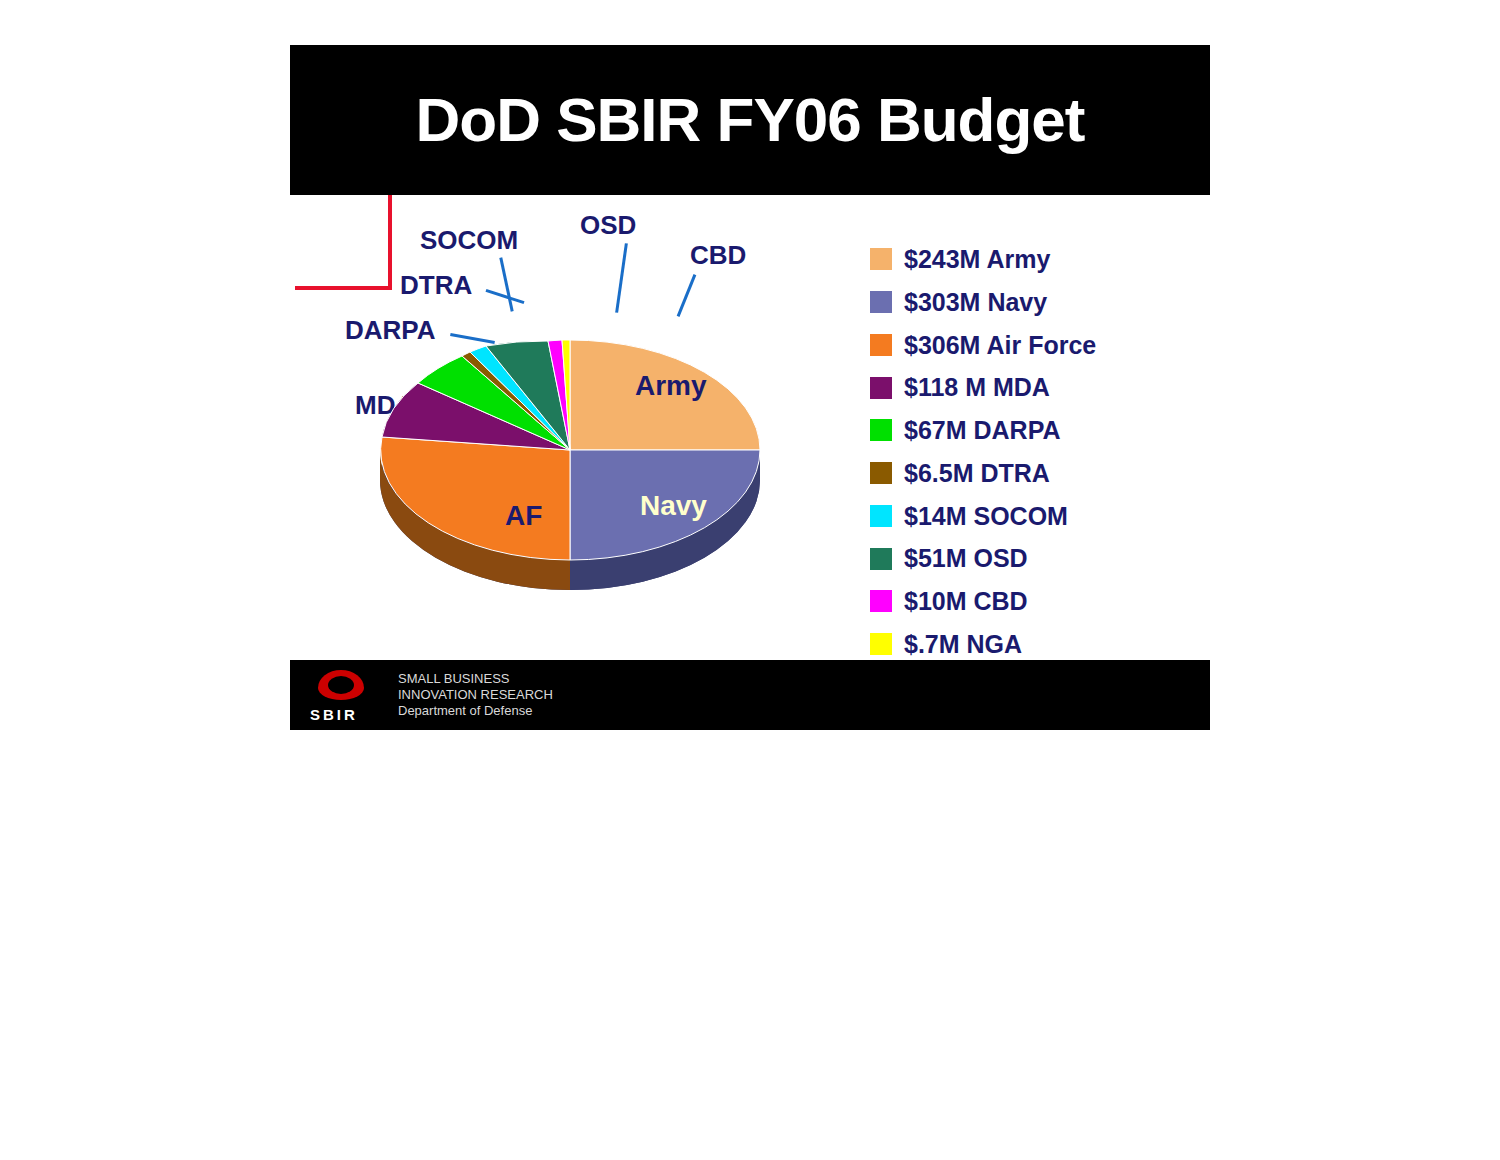DoD SBIR FY06 Budget
SOCOM OSD CBD DTRA DARPA MDA
Army Navy AF
$243M Army
$303M Navy
$306M Air Force
$118 M MDA
$67M DARPA
$6.5M DTRA
$14M SOCOM
$51M OSD
$10M CBD
$.7M NGA
SBIR
SMALL BUSINESS
INNOVATION RESEARCH
Department of Defense